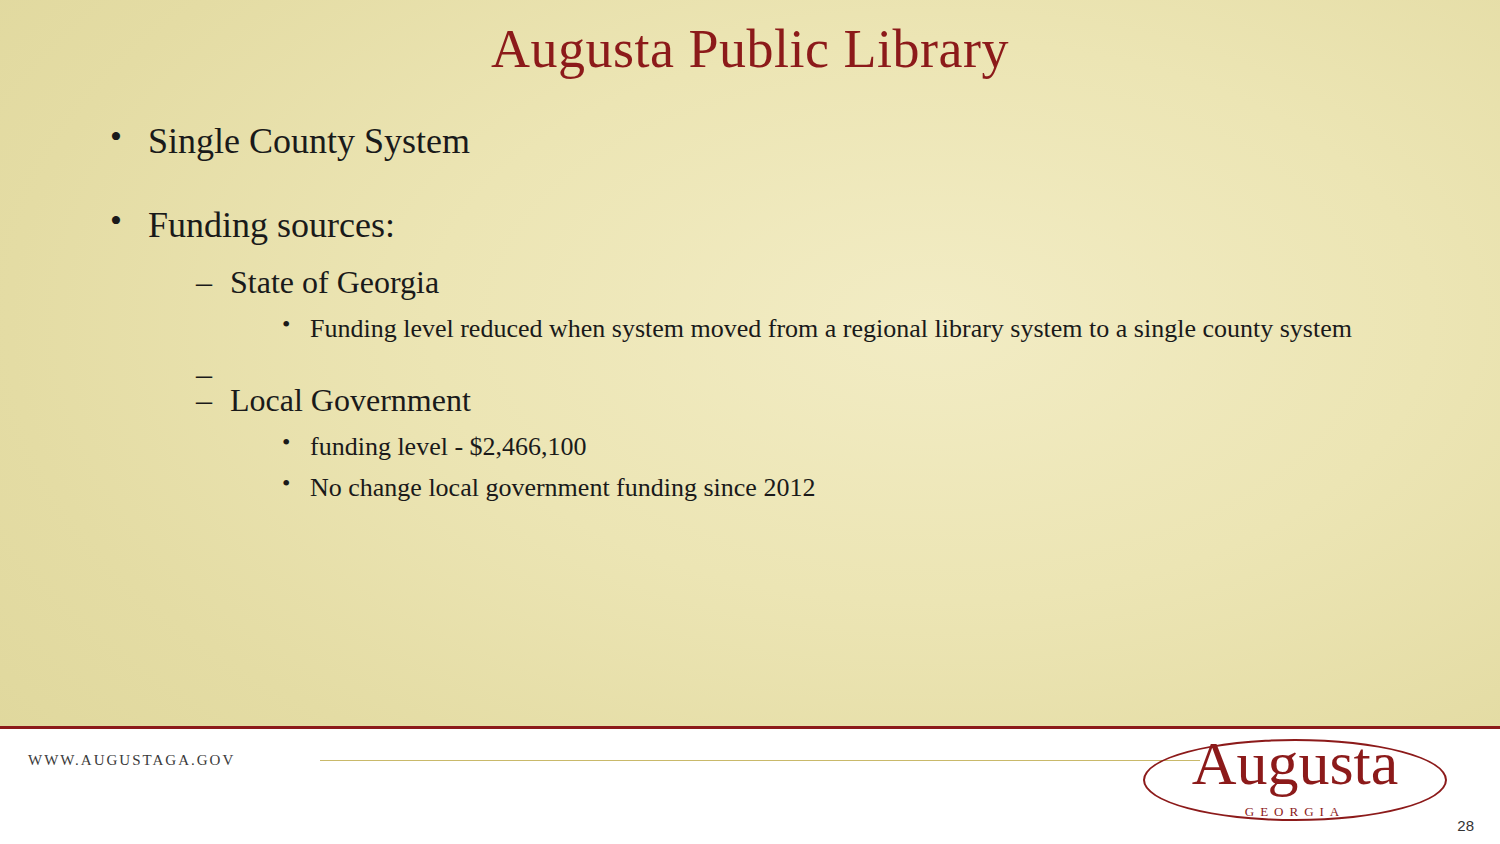Augusta Public Library
Single County System
Funding sources:
State of Georgia
Funding level reduced when system moved from a regional library system to a single county system
Local Government
funding level - $2,466,100
No change local government funding since 2012
WWW.AUGUSTAGA.GOV
Augusta
GEORGIA
28